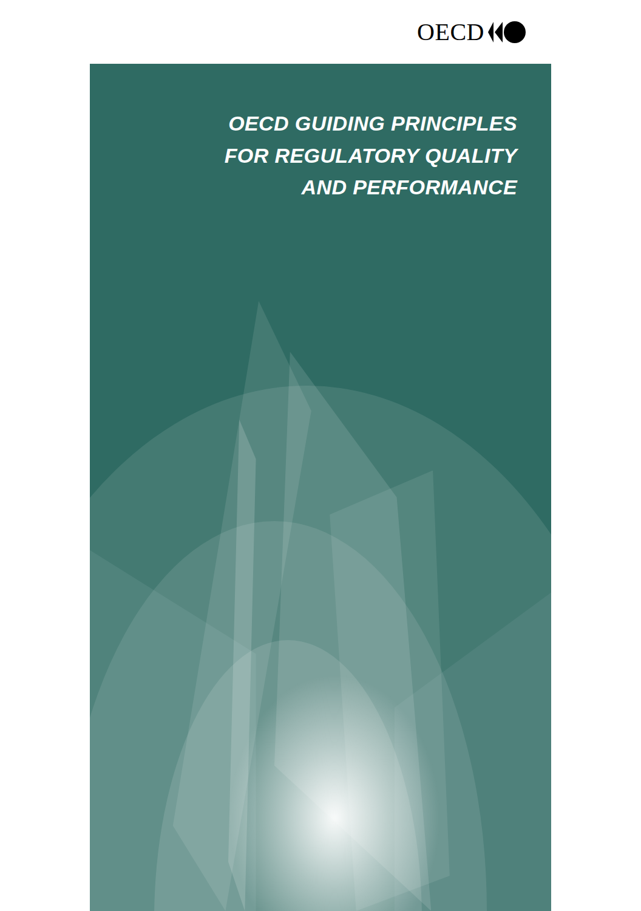OECD
OECD Guiding Principles for Regulatory Quality and Performance